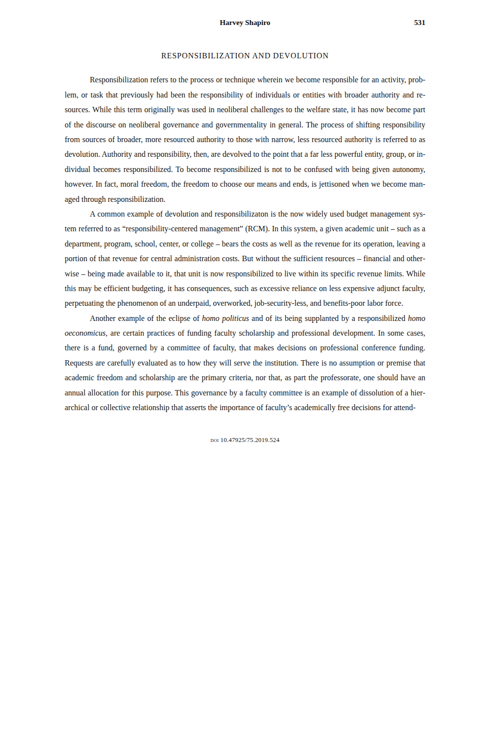Harvey Shapiro 531
RESPONSIBILIZATION AND DEVOLUTION
Responsibilization refers to the process or technique wherein we become responsible for an activity, problem, or task that previously had been the responsibility of individuals or entities with broader authority and resources. While this term originally was used in neoliberal challenges to the welfare state, it has now become part of the discourse on neoliberal governance and governmentality in general. The process of shifting responsibility from sources of broader, more resourced authority to those with narrow, less resourced authority is referred to as devolution. Authority and responsibility, then, are devolved to the point that a far less powerful entity, group, or individual becomes responsibilized. To become responsibilized is not to be confused with being given autonomy, however. In fact, moral freedom, the freedom to choose our means and ends, is jettisoned when we become managed through responsibilization.
A common example of devolution and responsibilizaton is the now widely used budget management system referred to as “responsibility-centered management” (RCM). In this system, a given academic unit – such as a department, program, school, center, or college – bears the costs as well as the revenue for its operation, leaving a portion of that revenue for central administration costs. But without the sufficient resources – financial and otherwise – being made available to it, that unit is now responsibilized to live within its specific revenue limits. While this may be efficient budgeting, it has consequences, such as excessive reliance on less expensive adjunct faculty, perpetuating the phenomenon of an underpaid, overworked, job-security-less, and benefits-poor labor force.
Another example of the eclipse of homo politicus and of its being supplanted by a responsibilized homo oeconomicus, are certain practices of funding faculty scholarship and professional development. In some cases, there is a fund, governed by a committee of faculty, that makes decisions on professional conference funding. Requests are carefully evaluated as to how they will serve the institution. There is no assumption or premise that academic freedom and scholarship are the primary criteria, nor that, as part the professorate, one should have an annual allocation for this purpose. This governance by a faculty committee is an example of dissolution of a hierarchical or collective relationship that asserts the importance of faculty’s academically free decisions for attend-
doi 10.47925/75.2019.524